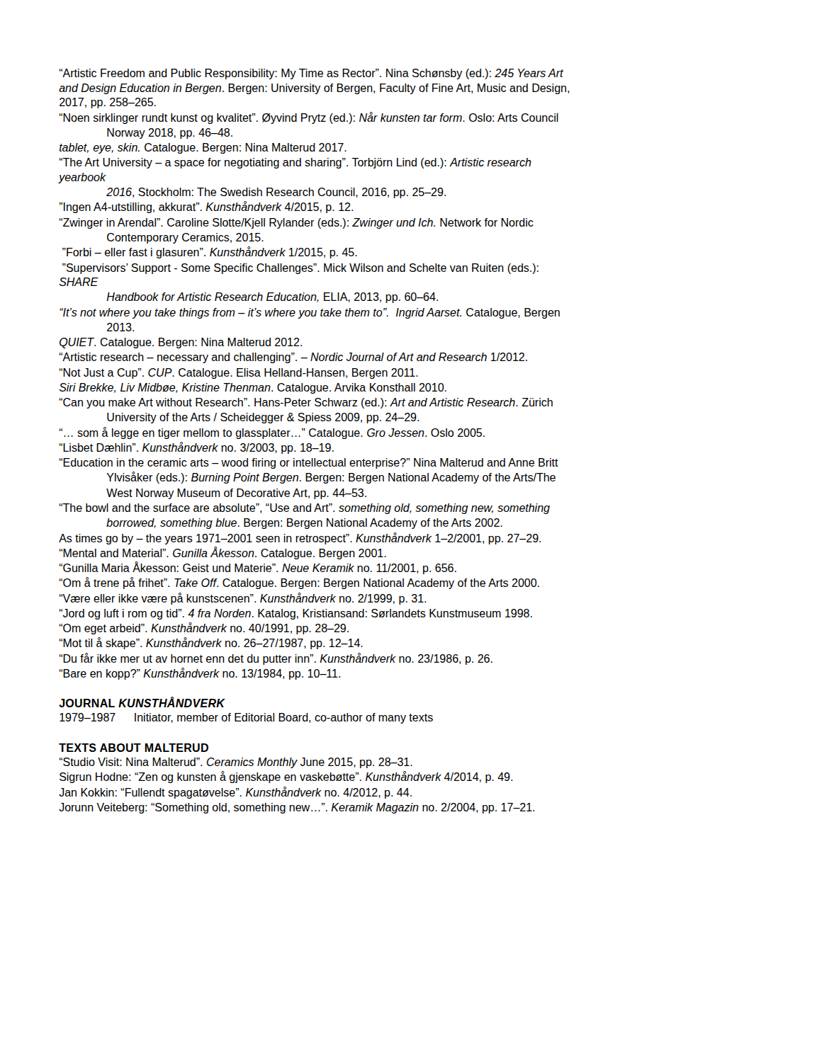“Artistic Freedom and Public Responsibility: My Time as Rector”. Nina Schønsby (ed.): 245 Years Art and Design Education in Bergen. Bergen: University of Bergen, Faculty of Fine Art, Music and Design, 2017, pp. 258–265.
“Noen sirklinger rundt kunst og kvalitet”. Øyvind Prytz (ed.): Når kunsten tar form. Oslo: Arts Council
Norway 2018, pp. 46–48.
tablet, eye, skin. Catalogue. Bergen: Nina Malterud 2017.
“The Art University – a space for negotiating and sharing”. Torbjörn Lind (ed.): Artistic research yearbook
2016, Stockholm: The Swedish Research Council, 2016, pp. 25–29.
”Ingen A4-utstilling, akkurat”. Kunsthåndverk 4/2015, p. 12.
“Zwinger in Arendal”. Caroline Slotte/Kjell Rylander (eds.): Zwinger und Ich. Network for Nordic
Contemporary Ceramics, 2015.
”Forbi – eller fast i glasuren”. Kunsthåndverk 1/2015, p. 45.
”Supervisors’ Support - Some Specific Challenges”. Mick Wilson and Schelte van Ruiten (eds.): SHARE
Handbook for Artistic Research Education, ELIA, 2013, pp. 60–64.
“It’s not where you take things from – it’s where you take them to”. Ingrid Aarset. Catalogue, Bergen
2013.
QUIET. Catalogue. Bergen: Nina Malterud 2012.
“Artistic research – necessary and challenging”. – Nordic Journal of Art and Research 1/2012.
“Not Just a Cup”. CUP. Catalogue. Elisa Helland-Hansen, Bergen 2011.
Siri Brekke, Liv Midbøe, Kristine Thenman. Catalogue. Arvika Konsthall 2010.
“Can you make Art without Research”. Hans-Peter Schwarz (ed.): Art and Artistic Research. Zürich
University of the Arts / Scheidegger & Spiess 2009, pp. 24–29.
“… som å legge en tiger mellom to glassplater…” Catalogue. Gro Jessen. Oslo 2005.
“Lisbet Dæhlin”. Kunsthåndverk no. 3/2003, pp. 18–19.
“Education in the ceramic arts – wood firing or intellectual enterprise?” Nina Malterud and Anne Britt
Ylvisåker (eds.): Burning Point Bergen. Bergen: Bergen National Academy of the Arts/The
West Norway Museum of Decorative Art, pp. 44–53.
“The bowl and the surface are absolute”, “Use and Art”. something old, something new, something
borrowed, something blue. Bergen: Bergen National Academy of the Arts 2002.
As times go by – the years 1971–2001 seen in retrospect”. Kunsthåndverk 1–2/2001, pp. 27–29.
“Mental and Material”. Gunilla Åkesson. Catalogue. Bergen 2001.
“Gunilla Maria Åkesson: Geist und Materie”. Neue Keramik no. 11/2001, p. 656.
“Om å trene på frihet”. Take Off. Catalogue. Bergen: Bergen National Academy of the Arts 2000.
“Være eller ikke være på kunstscenen”. Kunsthåndverk no. 2/1999, p. 31.
“Jord og luft i rom og tid”. 4 fra Norden. Katalog, Kristiansand: Sørlandets Kunstmuseum 1998.
“Om eget arbeid”. Kunsthåndverk no. 40/1991, pp. 28–29.
“Mot til å skape”. Kunsthåndverk no. 26–27/1987, pp. 12–14.
“Du får ikke mer ut av hornet enn det du putter inn”. Kunsthåndverk no. 23/1986, p. 26.
“Bare en kopp?” Kunsthåndverk no. 13/1984, pp. 10–11.
JOURNAL KUNSTHÅNDVERK
1979–1987 Initiator, member of Editorial Board, co-author of many texts
TEXTS ABOUT MALTERUD
“Studio Visit: Nina Malterud”. Ceramics Monthly June 2015, pp. 28–31.
Sigrun Hodne: “Zen og kunsten å gjenskape en vaskebøtte”. Kunsthåndverk 4/2014, p. 49.
Jan Kokkin: “Fullendt spagatøvelse”. Kunsthåndverk no. 4/2012, p. 44.
Jorunn Veiteberg: “Something old, something new…”. Keramik Magazin no. 2/2004, pp. 17–21.